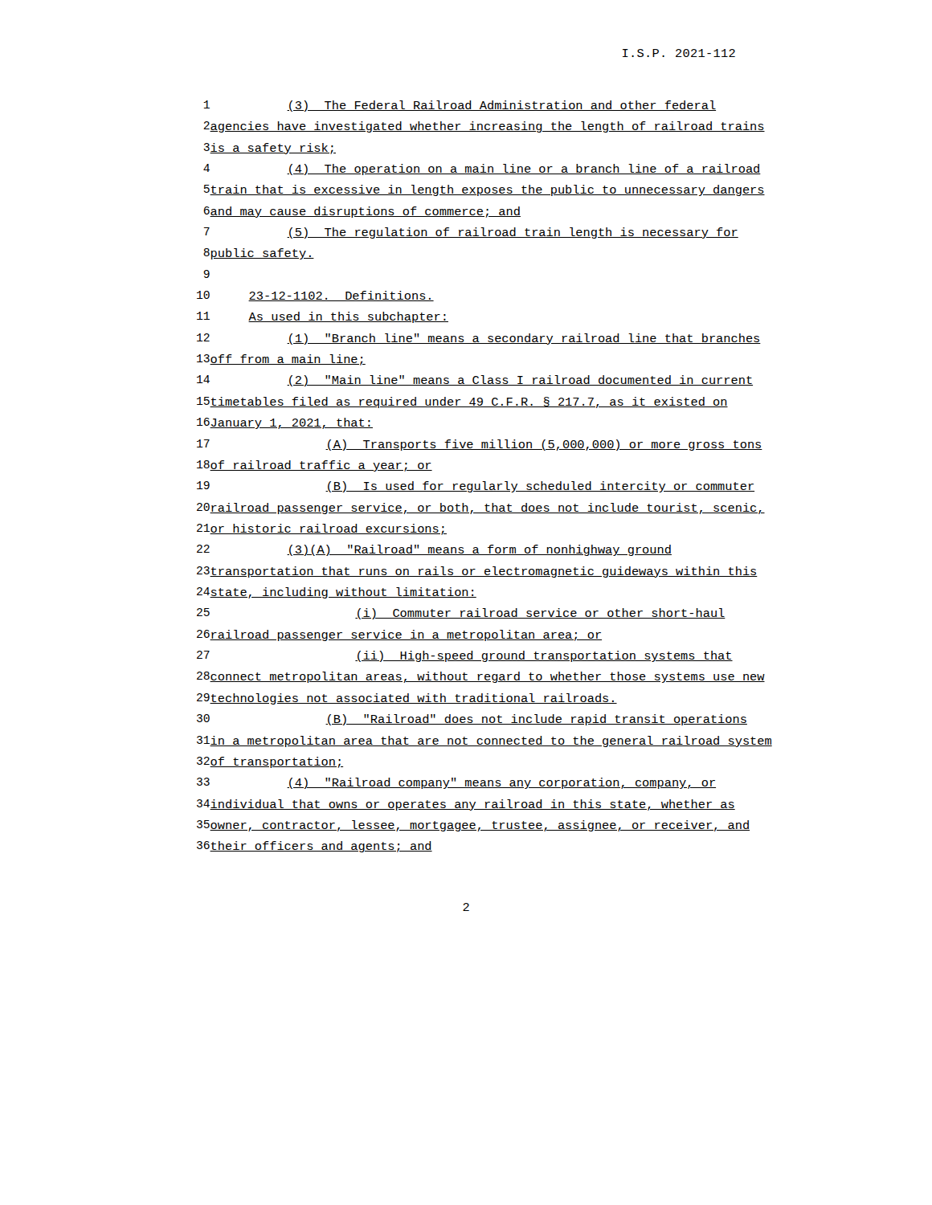I.S.P. 2021-112
| 1 | (3) The Federal Railroad Administration and other federal |
| 2 | agencies have investigated whether increasing the length of railroad trains |
| 3 | is a safety risk; |
| 4 | (4) The operation on a main line or a branch line of a railroad |
| 5 | train that is excessive in length exposes the public to unnecessary dangers |
| 6 | and may cause disruptions of commerce; and |
| 7 | (5) The regulation of railroad train length is necessary for |
| 8 | public safety. |
| 9 | |
| 10 | 23-12-1102. Definitions. |
| 11 | As used in this subchapter: |
| 12 | (1) "Branch line" means a secondary railroad line that branches |
| 13 | off from a main line; |
| 14 | (2) "Main line" means a Class I railroad documented in current |
| 15 | timetables filed as required under 49 C.F.R. § 217.7, as it existed on |
| 16 | January 1, 2021, that: |
| 17 | (A) Transports five million (5,000,000) or more gross tons |
| 18 | of railroad traffic a year; or |
| 19 | (B) Is used for regularly scheduled intercity or commuter |
| 20 | railroad passenger service, or both, that does not include tourist, scenic, |
| 21 | or historic railroad excursions; |
| 22 | (3)(A) "Railroad" means a form of nonhighway ground |
| 23 | transportation that runs on rails or electromagnetic guideways within this |
| 24 | state, including without limitation: |
| 25 | (i) Commuter railroad service or other short-haul |
| 26 | railroad passenger service in a metropolitan area; or |
| 27 | (ii) High-speed ground transportation systems that |
| 28 | connect metropolitan areas, without regard to whether those systems use new |
| 29 | technologies not associated with traditional railroads. |
| 30 | (B) "Railroad" does not include rapid transit operations |
| 31 | in a metropolitan area that are not connected to the general railroad system |
| 32 | of transportation; |
| 33 | (4) "Railroad company" means any corporation, company, or |
| 34 | individual that owns or operates any railroad in this state, whether as |
| 35 | owner, contractor, lessee, mortgagee, trustee, assignee, or receiver, and |
| 36 | their officers and agents; and |
2